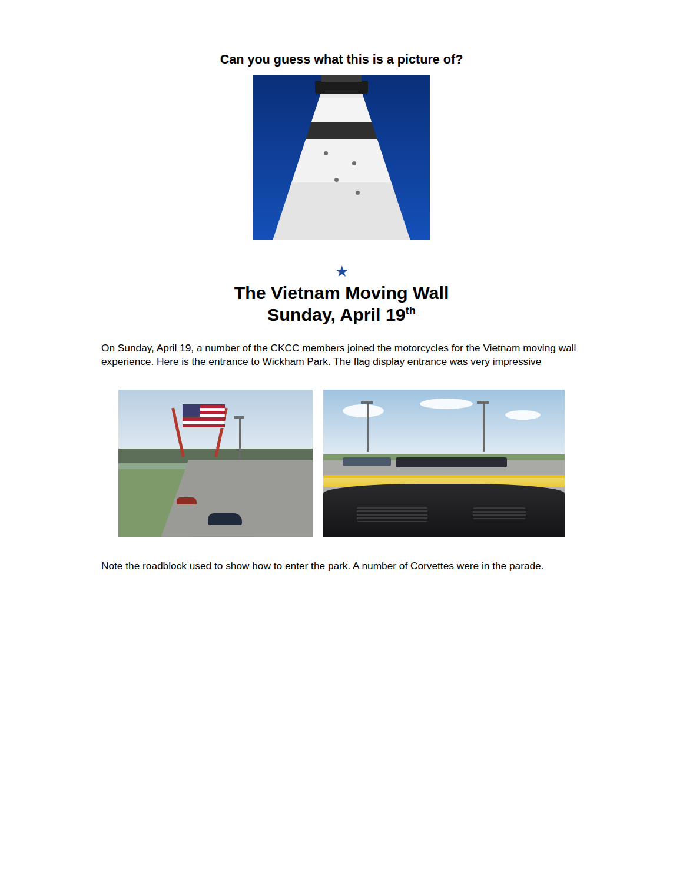Can you guess what this is a picture of?
★
The Vietnam Moving Wall Sunday, April 19th
On Sunday, April 19, a number of the CKCC members joined the motorcycles for the Vietnam moving wall experience. Here is the entrance to Wickham Park. The flag display entrance was very impressive
Note the roadblock used to show how to enter the park. A number of Corvettes were in the parade.